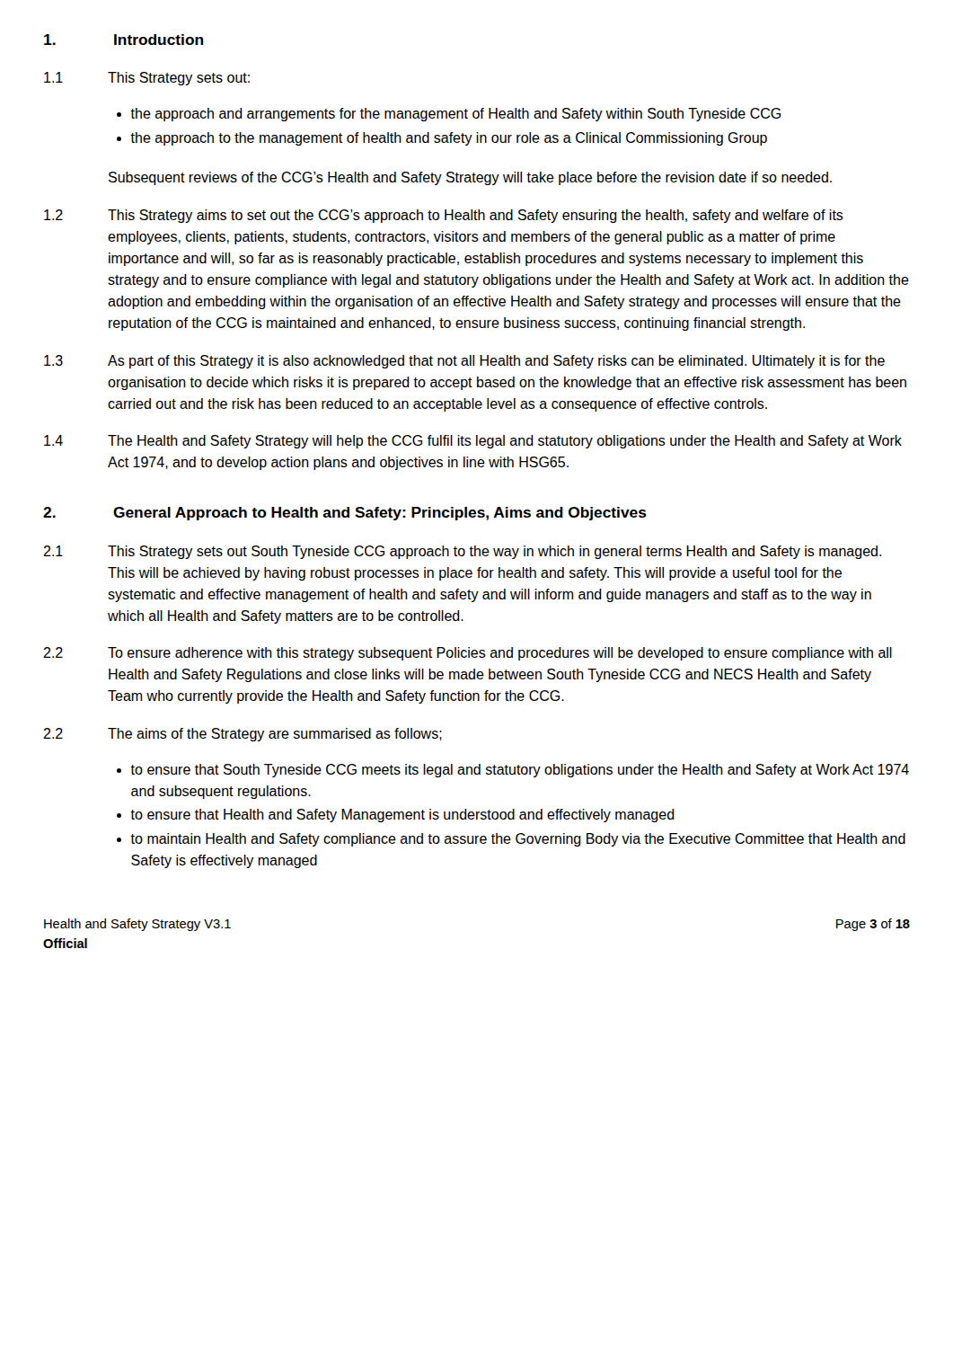1. Introduction
1.1
This Strategy sets out:
the approach and arrangements for the management of Health and Safety within South Tyneside CCG
the approach to the management of health and safety in our role as a Clinical Commissioning Group
Subsequent reviews of the CCG’s Health and Safety Strategy will take place before the revision date if so needed.
1.2
This Strategy aims to set out the CCG’s approach to Health and Safety ensuring the health, safety and welfare of its employees, clients, patients, students, contractors, visitors and members of the general public as a matter of prime importance and will, so far as is reasonably practicable, establish procedures and systems necessary to implement this strategy and to ensure compliance with legal and statutory obligations under the Health and Safety at Work act. In addition the adoption and embedding within the organisation of an effective Health and Safety strategy and processes will ensure that the reputation of the CCG is maintained and enhanced, to ensure business success, continuing financial strength.
1.3
As part of this Strategy it is also acknowledged that not all Health and Safety risks can be eliminated. Ultimately it is for the organisation to decide which risks it is prepared to accept based on the knowledge that an effective risk assessment has been carried out and the risk has been reduced to an acceptable level as a consequence of effective controls.
1.4
The Health and Safety Strategy will help the CCG fulfil its legal and statutory obligations under the Health and Safety at Work Act 1974, and to develop action plans and objectives in line with HSG65.
2. General Approach to Health and Safety: Principles, Aims and Objectives
2.1
This Strategy sets out South Tyneside CCG approach to the way in which in general terms Health and Safety is managed. This will be achieved by having robust processes in place for health and safety. This will provide a useful tool for the systematic and effective management of health and safety and will inform and guide managers and staff as to the way in which all Health and Safety matters are to be controlled.
2.2
To ensure adherence with this strategy subsequent Policies and procedures will be developed to ensure compliance with all Health and Safety Regulations and close links will be made between South Tyneside CCG and NECS Health and Safety Team who currently provide the Health and Safety function for the CCG.
2.2
The aims of the Strategy are summarised as follows;
to ensure that South Tyneside CCG meets its legal and statutory obligations under the Health and Safety at Work Act 1974 and subsequent regulations.
to ensure that Health and Safety Management is understood and effectively managed
to maintain Health and Safety compliance and to assure the Governing Body via the Executive Committee that Health and Safety is effectively managed
Health and Safety Strategy V3.1
Official
Page 3 of 18